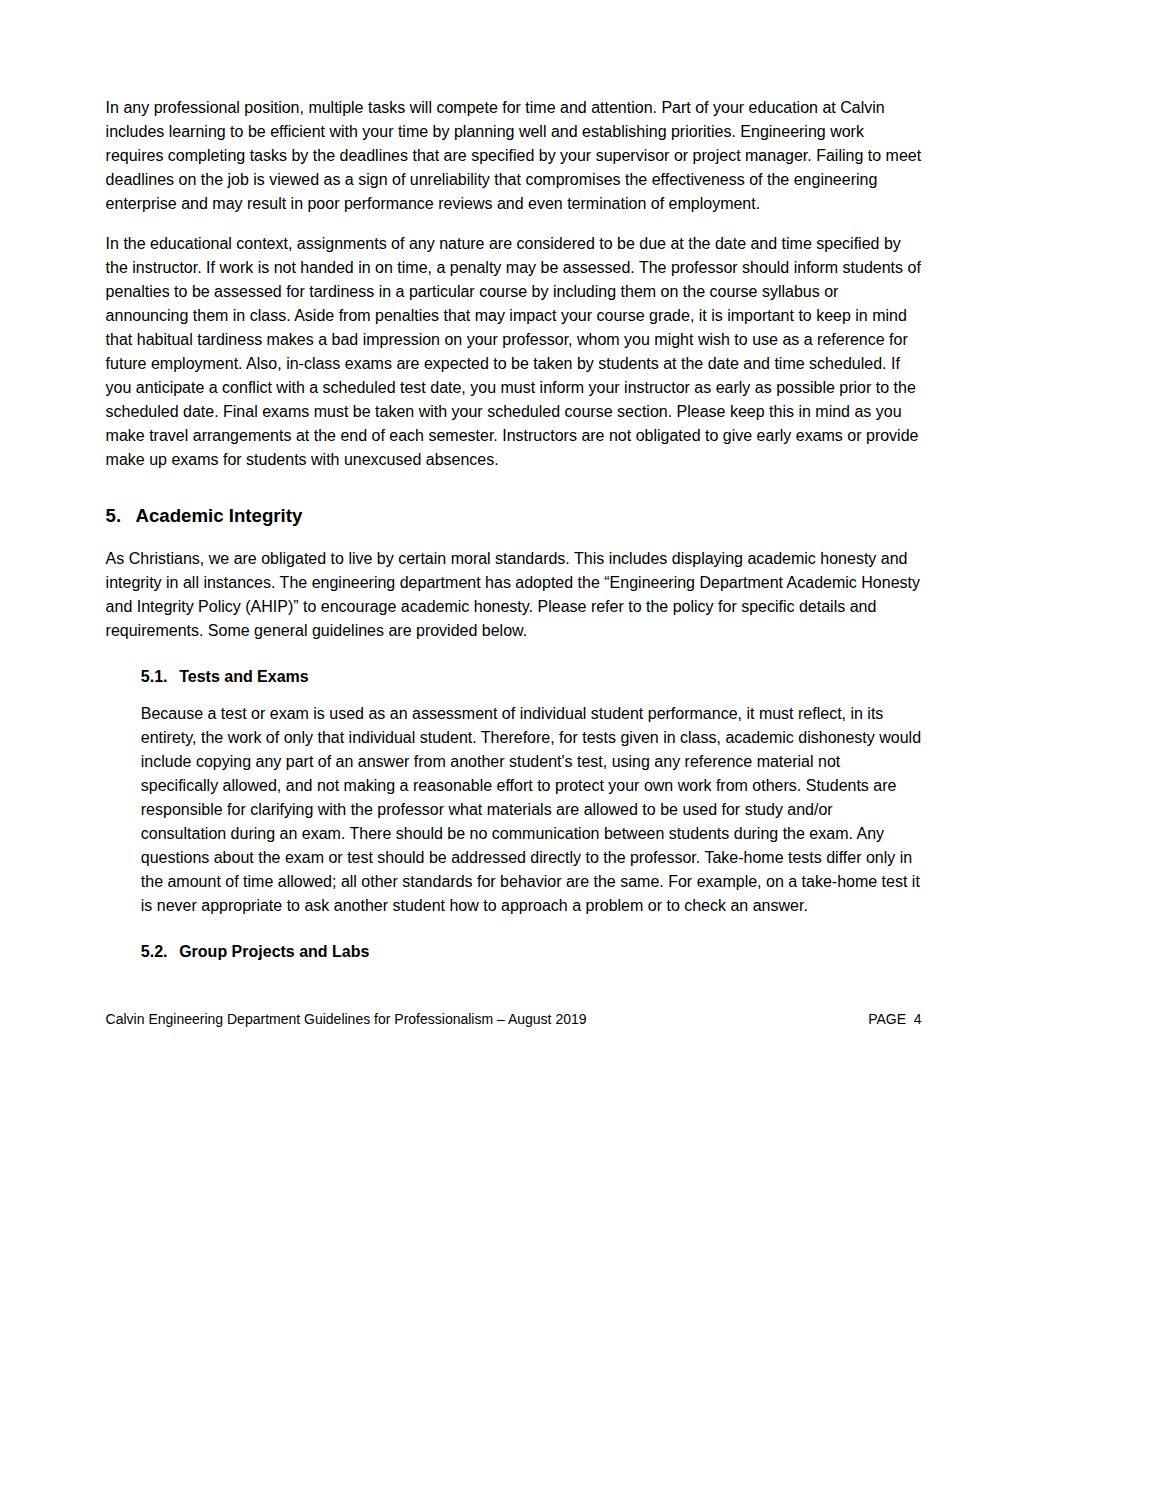In any professional position, multiple tasks will compete for time and attention. Part of your education at Calvin includes learning to be efficient with your time by planning well and establishing priorities. Engineering work requires completing tasks by the deadlines that are specified by your supervisor or project manager. Failing to meet deadlines on the job is viewed as a sign of unreliability that compromises the effectiveness of the engineering enterprise and may result in poor performance reviews and even termination of employment.
In the educational context, assignments of any nature are considered to be due at the date and time specified by the instructor. If work is not handed in on time, a penalty may be assessed. The professor should inform students of penalties to be assessed for tardiness in a particular course by including them on the course syllabus or announcing them in class. Aside from penalties that may impact your course grade, it is important to keep in mind that habitual tardiness makes a bad impression on your professor, whom you might wish to use as a reference for future employment. Also, in-class exams are expected to be taken by students at the date and time scheduled. If you anticipate a conflict with a scheduled test date, you must inform your instructor as early as possible prior to the scheduled date. Final exams must be taken with your scheduled course section. Please keep this in mind as you make travel arrangements at the end of each semester. Instructors are not obligated to give early exams or provide make up exams for students with unexcused absences.
5. Academic Integrity
As Christians, we are obligated to live by certain moral standards. This includes displaying academic honesty and integrity in all instances. The engineering department has adopted the “Engineering Department Academic Honesty and Integrity Policy (AHIP)” to encourage academic honesty. Please refer to the policy for specific details and requirements. Some general guidelines are provided below.
5.1. Tests and Exams
Because a test or exam is used as an assessment of individual student performance, it must reflect, in its entirety, the work of only that individual student. Therefore, for tests given in class, academic dishonesty would include copying any part of an answer from another student's test, using any reference material not specifically allowed, and not making a reasonable effort to protect your own work from others. Students are responsible for clarifying with the professor what materials are allowed to be used for study and/or consultation during an exam. There should be no communication between students during the exam. Any questions about the exam or test should be addressed directly to the professor. Take-home tests differ only in the amount of time allowed; all other standards for behavior are the same. For example, on a take-home test it is never appropriate to ask another student how to approach a problem or to check an answer.
5.2. Group Projects and Labs
Calvin Engineering Department Guidelines for Professionalism – August 2019 PAGE 4